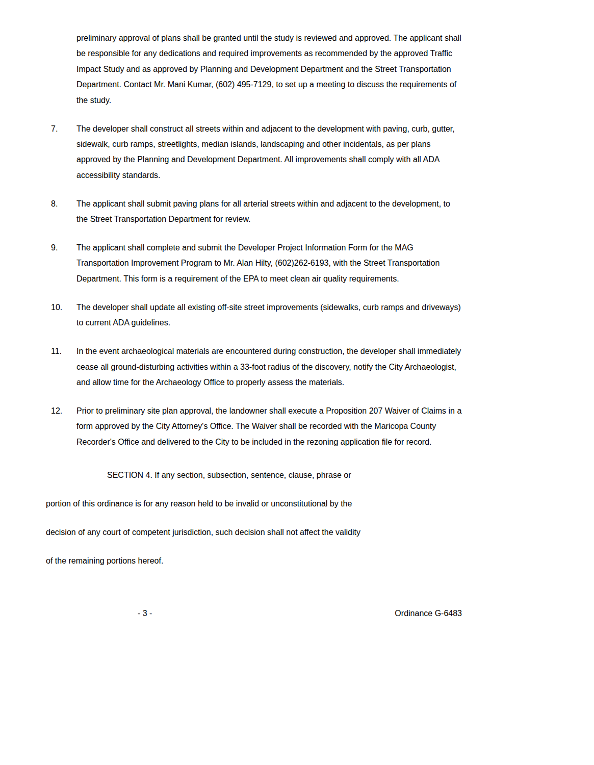preliminary approval of plans shall be granted until the study is reviewed and approved. The applicant shall be responsible for any dedications and required improvements as recommended by the approved Traffic Impact Study and as approved by Planning and Development Department and the Street Transportation Department. Contact Mr. Mani Kumar, (602) 495-7129, to set up a meeting to discuss the requirements of the study.
7. The developer shall construct all streets within and adjacent to the development with paving, curb, gutter, sidewalk, curb ramps, streetlights, median islands, landscaping and other incidentals, as per plans approved by the Planning and Development Department. All improvements shall comply with all ADA accessibility standards.
8. The applicant shall submit paving plans for all arterial streets within and adjacent to the development, to the Street Transportation Department for review.
9. The applicant shall complete and submit the Developer Project Information Form for the MAG Transportation Improvement Program to Mr. Alan Hilty, (602)262-6193, with the Street Transportation Department. This form is a requirement of the EPA to meet clean air quality requirements.
10. The developer shall update all existing off-site street improvements (sidewalks, curb ramps and driveways) to current ADA guidelines.
11. In the event archaeological materials are encountered during construction, the developer shall immediately cease all ground-disturbing activities within a 33-foot radius of the discovery, notify the City Archaeologist, and allow time for the Archaeology Office to properly assess the materials.
12. Prior to preliminary site plan approval, the landowner shall execute a Proposition 207 Waiver of Claims in a form approved by the City Attorney's Office. The Waiver shall be recorded with the Maricopa County Recorder's Office and delivered to the City to be included in the rezoning application file for record.
SECTION 4. If any section, subsection, sentence, clause, phrase or
portion of this ordinance is for any reason held to be invalid or unconstitutional by the
decision of any court of competent jurisdiction, such decision shall not affect the validity
of the remaining portions hereof.
- 3 - Ordinance G-6483